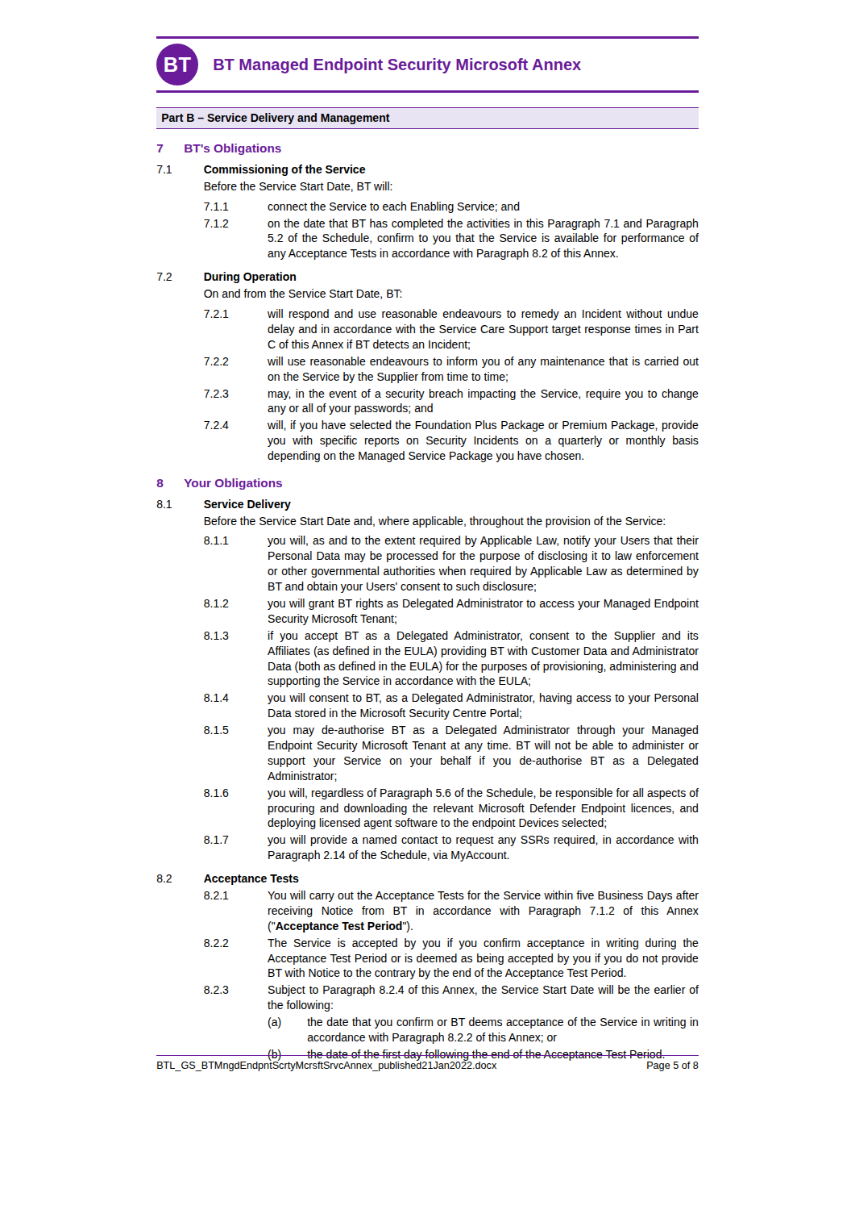BT
BT Managed Endpoint Security Microsoft Annex
Part B – Service Delivery and Management
7 BT's Obligations
7.1
Commissioning of the Service
Before the Service Start Date, BT will:
7.1.1
connect the Service to each Enabling Service; and
7.1.2
on the date that BT has completed the activities in this Paragraph 7.1 and Paragraph 5.2 of the Schedule, confirm to you that the Service is available for performance of any Acceptance Tests in accordance with Paragraph 8.2 of this Annex.
7.2
During Operation
On and from the Service Start Date, BT:
7.2.1
will respond and use reasonable endeavours to remedy an Incident without undue delay and in accordance with the Service Care Support target response times in Part C of this Annex if BT detects an Incident;
7.2.2
will use reasonable endeavours to inform you of any maintenance that is carried out on the Service by the Supplier from time to time;
7.2.3
may, in the event of a security breach impacting the Service, require you to change any or all of your passwords; and
7.2.4
will, if you have selected the Foundation Plus Package or Premium Package, provide you with specific reports on Security Incidents on a quarterly or monthly basis depending on the Managed Service Package you have chosen.
8 Your Obligations
8.1
Service Delivery
Before the Service Start Date and, where applicable, throughout the provision of the Service:
8.1.1
you will, as and to the extent required by Applicable Law, notify your Users that their Personal Data may be processed for the purpose of disclosing it to law enforcement or other governmental authorities when required by Applicable Law as determined by BT and obtain your Users' consent to such disclosure;
8.1.2
you will grant BT rights as Delegated Administrator to access your Managed Endpoint Security Microsoft Tenant;
8.1.3
if you accept BT as a Delegated Administrator, consent to the Supplier and its Affiliates (as defined in the EULA) providing BT with Customer Data and Administrator Data (both as defined in the EULA) for the purposes of provisioning, administering and supporting the Service in accordance with the EULA;
8.1.4
you will consent to BT, as a Delegated Administrator, having access to your Personal Data stored in the Microsoft Security Centre Portal;
8.1.5
you may de-authorise BT as a Delegated Administrator through your Managed Endpoint Security Microsoft Tenant at any time. BT will not be able to administer or support your Service on your behalf if you de-authorise BT as a Delegated Administrator;
8.1.6
you will, regardless of Paragraph 5.6 of the Schedule, be responsible for all aspects of procuring and downloading the relevant Microsoft Defender Endpoint licences, and deploying licensed agent software to the endpoint Devices selected;
8.1.7
you will provide a named contact to request any SSRs required, in accordance with Paragraph 2.14 of the Schedule, via MyAccount.
8.2
Acceptance Tests
8.2.1
You will carry out the Acceptance Tests for the Service within five Business Days after receiving Notice from BT in accordance with Paragraph 7.1.2 of this Annex ("Acceptance Test Period").
8.2.2
The Service is accepted by you if you confirm acceptance in writing during the Acceptance Test Period or is deemed as being accepted by you if you do not provide BT with Notice to the contrary by the end of the Acceptance Test Period.
8.2.3
Subject to Paragraph 8.2.4 of this Annex, the Service Start Date will be the earlier of the following:
(a)
the date that you confirm or BT deems acceptance of the Service in writing in accordance with Paragraph 8.2.2 of this Annex; or
(b)
the date of the first day following the end of the Acceptance Test Period.
BTL_GS_BTMngdEndpntScrtyMcrsftSrvcAnnex_published21Jan2022.docx Page 5 of 8